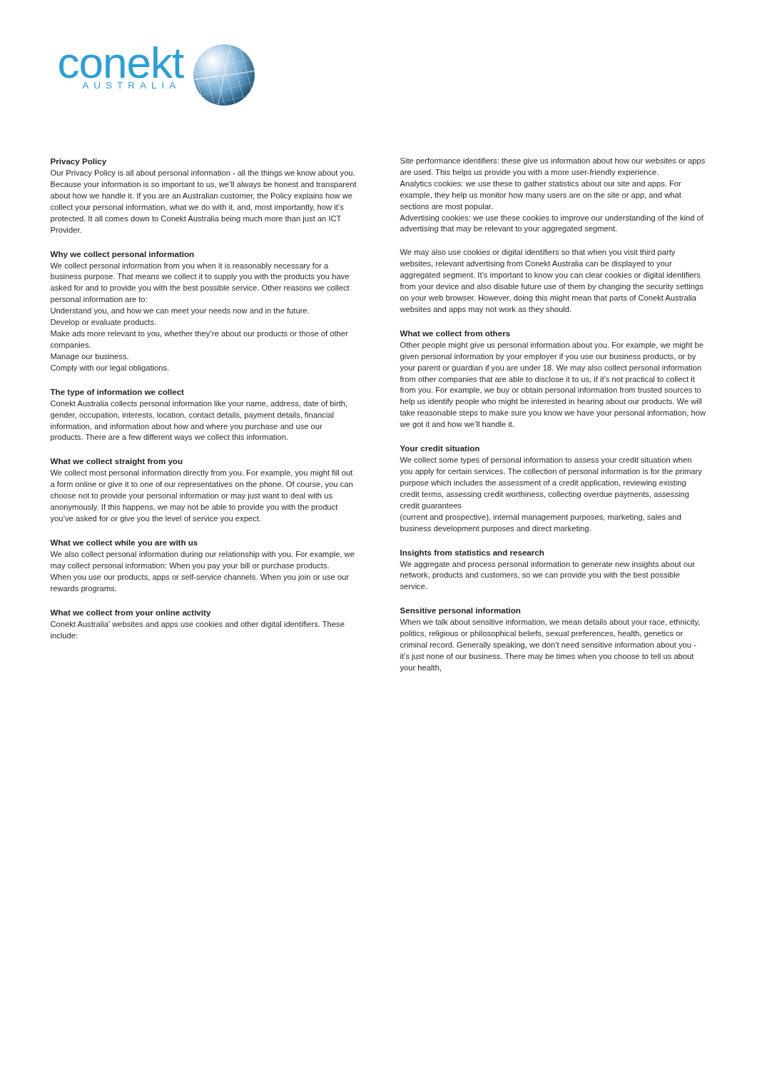conekt
AUSTRALIA
Privacy Policy
Our Privacy Policy is all about personal information - all the things we know about you. Because your information is so important to us, we’ll always be honest and transparent about how we handle it. If you are an Australian customer, the Policy explains how we collect your personal information, what we do with it, and, most importantly, how it’s protected. It all comes down to Conekt Australia being much more than just an ICT Provider.
Why we collect personal information
We collect personal information from you when it is reasonably necessary for a business purpose. That means we collect it to supply you with the products you have asked for and to provide you with the best possible service. Other reasons we collect personal information are to:
Understand you, and how we can meet your needs now and in the future.
Develop or evaluate products.
Make ads more relevant to you, whether they’re about our products or those of other companies.
Manage our business.
Comply with our legal obligations.
The type of information we collect
Conekt Australia collects personal information like your name, address, date of birth, gender, occupation, interests, location, contact details, payment details, financial information, and information about how and where you purchase and use our products. There are a few different ways we collect this information.
What we collect straight from you
We collect most personal information directly from you. For example, you might fill out a form online or give it to one of our representatives on the phone. Of course, you can choose not to provide your personal information or may just want to deal with us anonymously. If this happens, we may not be able to provide you with the product you’ve asked for or give you the level of service you expect.
What we collect while you are with us
We also collect personal information during our relationship with you. For example, we may collect personal information: When you pay your bill or purchase products.
When you use our products, apps or self-service channels. When you join or use our rewards programs.
What we collect from your online activity
Conekt Australia' websites and apps use cookies and other digital identifiers. These include:
Site performance identifiers: these give us information about how our websites or apps are used. This helps us provide you with a more user-friendly experience.
Analytics cookies: we use these to gather statistics about our site and apps. For example, they help us monitor how many users are on the site or app, and what sections are most popular.
Advertising cookies: we use these cookies to improve our understanding of the kind of advertising that may be relevant to your aggregated segment.
We may also use cookies or digital identifiers so that when you visit third party websites, relevant advertising from Conekt Australia can be displayed to your aggregated segment. It’s important to know you can clear cookies or digital identifiers from your device and also disable future use of them by changing the security settings on your web browser. However, doing this might mean that parts of Conekt Australia websites and apps may not work as they should.
What we collect from others
Other people might give us personal information about you. For example, we might be given personal information by your employer if you use our business products, or by your parent or guardian if you are under 18. We may also collect personal information from other companies that are able to disclose it to us, if it’s not practical to collect it from you. For example, we buy or obtain personal information from trusted sources to help us identify people who might be interested in hearing about our products. We will take reasonable steps to make sure you know we have your personal information, how we got it and how we’ll handle it.
Your credit situation
We collect some types of personal information to assess your credit situation when you apply for certain services. The collection of personal information is for the primary purpose which includes the assessment of a credit application, reviewing existing credit terms, assessing credit worthiness, collecting overdue payments, assessing credit guarantees
(current and prospective), internal management purposes, marketing, sales and business development purposes and direct marketing.
Insights from statistics and research
We aggregate and process personal information to generate new insights about our network, products and customers, so we can provide you with the best possible service.
Sensitive personal information
When we talk about sensitive information, we mean details about your race, ethnicity, politics, religious or philosophical beliefs, sexual preferences, health, genetics or criminal record. Generally speaking, we don’t need sensitive information about you - it’s just none of our business. There may be times when you choose to tell us about your health,